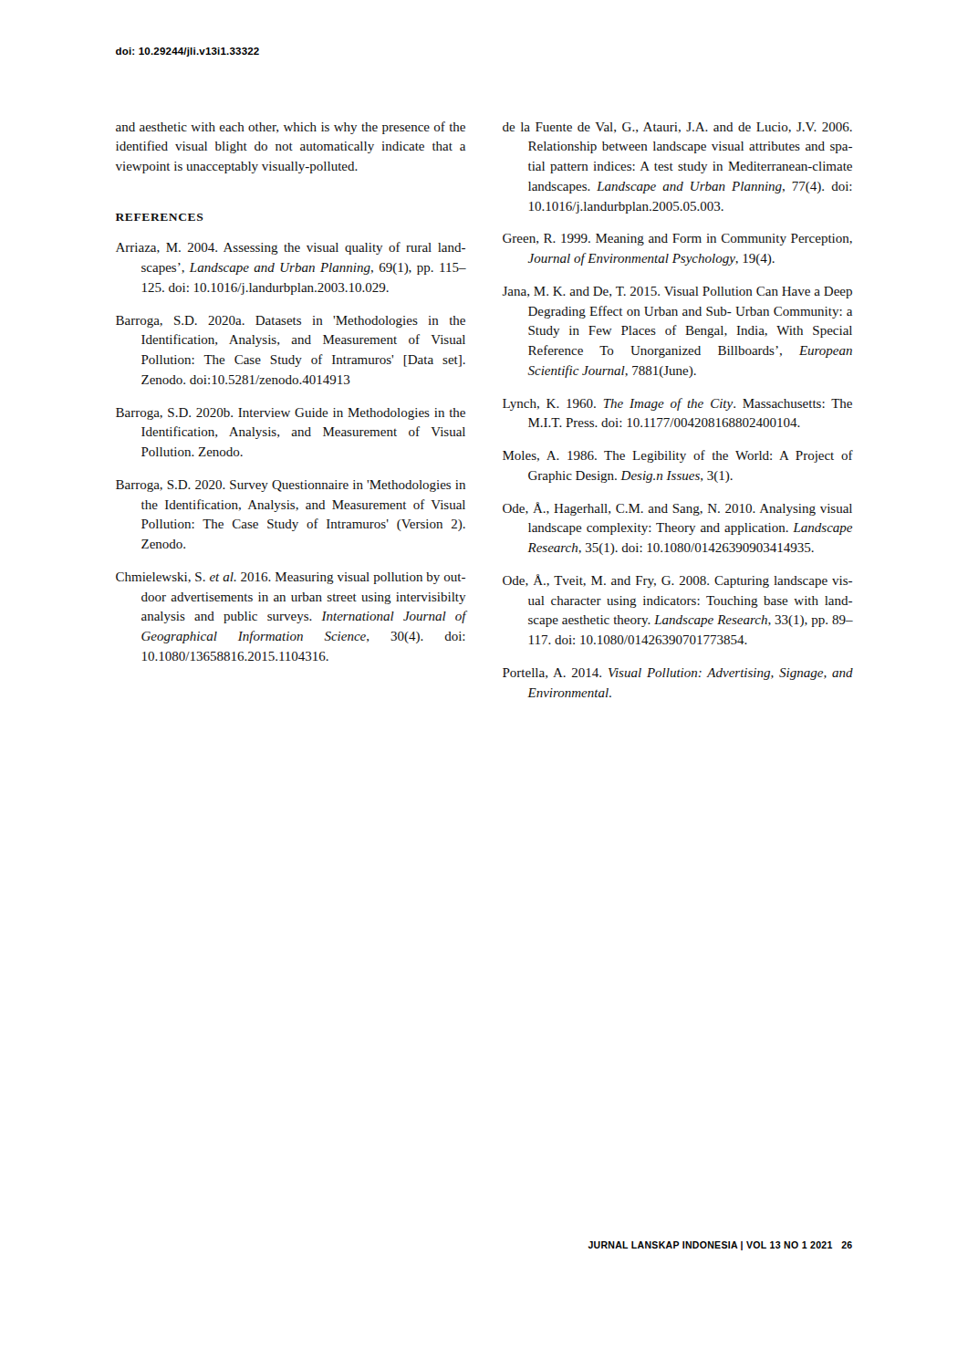doi: 10.29244/jli.v13i1.33322
and aesthetic with each other, which is why the presence of the identified visual blight do not automatically indicate that a viewpoint is unacceptably visually-polluted.
References
Arriaza, M. 2004. Assessing the visual quality of rural landscapes’, Landscape and Urban Planning, 69(1), pp. 115–125. doi: 10.1016/j.landurbplan.2003.10.029.
Barroga, S.D. 2020a. Datasets in 'Methodologies in the Identification, Analysis, and Measurement of Visual Pollution: The Case Study of Intramuros' [Data set]. Zenodo. doi:10.5281/zenodo.4014913
Barroga, S.D. 2020b. Interview Guide in Methodologies in the Identification, Analysis, and Measurement of Visual Pollution. Zenodo.
Barroga, S.D. 2020. Survey Questionnaire in 'Methodologies in the Identification, Analysis, and Measurement of Visual Pollution: The Case Study of Intramuros' (Version 2). Zenodo.
Chmielewski, S. et al. 2016. Measuring visual pollution by outdoor advertisements in an urban street using intervisibilty analysis and public surveys. International Journal of Geographical Information Science, 30(4). doi: 10.1080/13658816.2015.1104316.
de la Fuente de Val, G., Atauri, J.A. and de Lucio, J.V. 2006. Relationship between landscape visual attributes and spatial pattern indices: A test study in Mediterranean-climate landscapes. Landscape and Urban Planning, 77(4). doi: 10.1016/j.landurbplan.2005.05.003.
Green, R. 1999. Meaning and Form in Community Perception, Journal of Environmental Psychology, 19(4).
Jana, M. K. and De, T. 2015. Visual Pollution Can Have a Deep Degrading Effect on Urban and Sub- Urban Community: a Study in Few Places of Bengal, India, With Special Reference To Unorganized Billboards’, European Scientific Journal, 7881(June).
Lynch, K. 1960. The Image of the City. Massachusetts: The M.I.T. Press. doi: 10.1177/004208168802400104.
Moles, A. 1986. The Legibility of the World: A Project of Graphic Design. Desig.n Issues, 3(1).
Ode, Å., Hagerhall, C.M. and Sang, N. 2010. Analysing visual landscape complexity: Theory and application. Landscape Research, 35(1). doi: 10.1080/01426390903414935.
Ode, Å., Tveit, M. and Fry, G. 2008. Capturing landscape visual character using indicators: Touching base with landscape aesthetic theory. Landscape Research, 33(1), pp. 89–117. doi: 10.1080/01426390701773854.
Portella, A. 2014. Visual Pollution: Advertising, Signage, and Environmental.
JURNAL LANSKAP INDONESIA | VOL 13 NO 1 2021 26